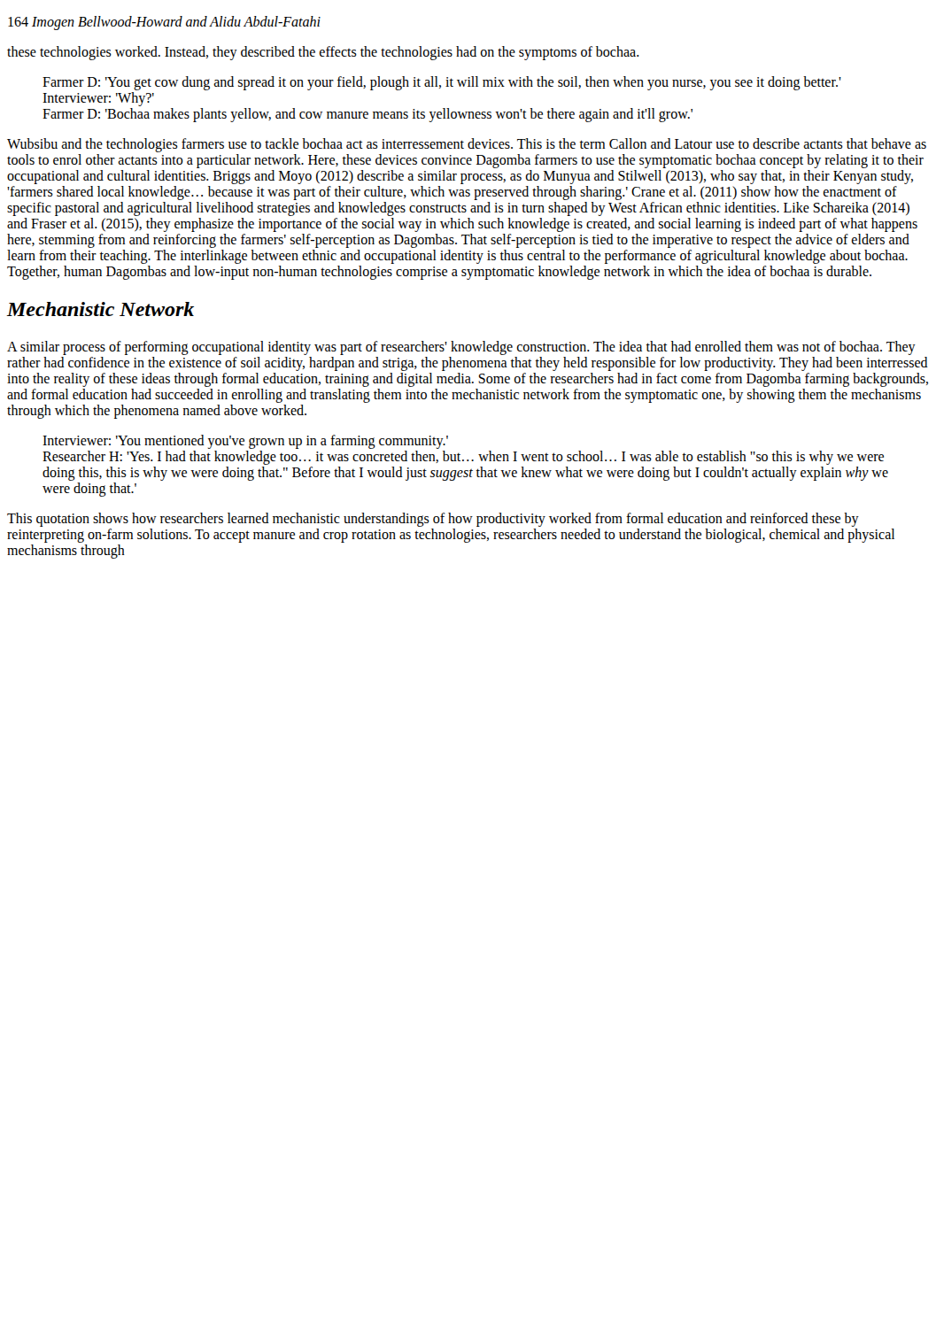164 Imogen Bellwood-Howard and Alidu Abdul-Fatahi
these technologies worked. Instead, they described the effects the technologies had on the symptoms of bochaa.
Farmer D: 'You get cow dung and spread it on your field, plough it all, it will mix with the soil, then when you nurse, you see it doing better.'
Interviewer: 'Why?'
Farmer D: 'Bochaa makes plants yellow, and cow manure means its yellowness won't be there again and it'll grow.'
Wubsibu and the technologies farmers use to tackle bochaa act as interressement devices. This is the term Callon and Latour use to describe actants that behave as tools to enrol other actants into a particular network. Here, these devices convince Dagomba farmers to use the symptomatic bochaa concept by relating it to their occupational and cultural identities. Briggs and Moyo (2012) describe a similar process, as do Munyua and Stilwell (2013), who say that, in their Kenyan study, 'farmers shared local knowledge… because it was part of their culture, which was preserved through sharing.' Crane et al. (2011) show how the enactment of specific pastoral and agricultural livelihood strategies and knowledges constructs and is in turn shaped by West African ethnic identities. Like Schareika (2014) and Fraser et al. (2015), they emphasize the importance of the social way in which such knowledge is created, and social learning is indeed part of what happens here, stemming from and reinforcing the farmers' self-perception as Dagombas. That self-perception is tied to the imperative to respect the advice of elders and learn from their teaching. The interlinkage between ethnic and occupational identity is thus central to the performance of agricultural knowledge about bochaa. Together, human Dagombas and low-input non-human technologies comprise a symptomatic knowledge network in which the idea of bochaa is durable.
Mechanistic Network
A similar process of performing occupational identity was part of researchers' knowledge construction. The idea that had enrolled them was not of bochaa. They rather had confidence in the existence of soil acidity, hardpan and striga, the phenomena that they held responsible for low productivity. They had been interressed into the reality of these ideas through formal education, training and digital media. Some of the researchers had in fact come from Dagomba farming backgrounds, and formal education had succeeded in enrolling and translating them into the mechanistic network from the symptomatic one, by showing them the mechanisms through which the phenomena named above worked.
Interviewer: 'You mentioned you've grown up in a farming community.'
Researcher H: 'Yes. I had that knowledge too… it was concreted then, but… when I went to school… I was able to establish "so this is why we were doing this, this is why we were doing that." Before that I would just suggest that we knew what we were doing but I couldn't actually explain why we were doing that.'
This quotation shows how researchers learned mechanistic understandings of how productivity worked from formal education and reinforced these by reinterpreting on-farm solutions. To accept manure and crop rotation as technologies, researchers needed to understand the biological, chemical and physical mechanisms through